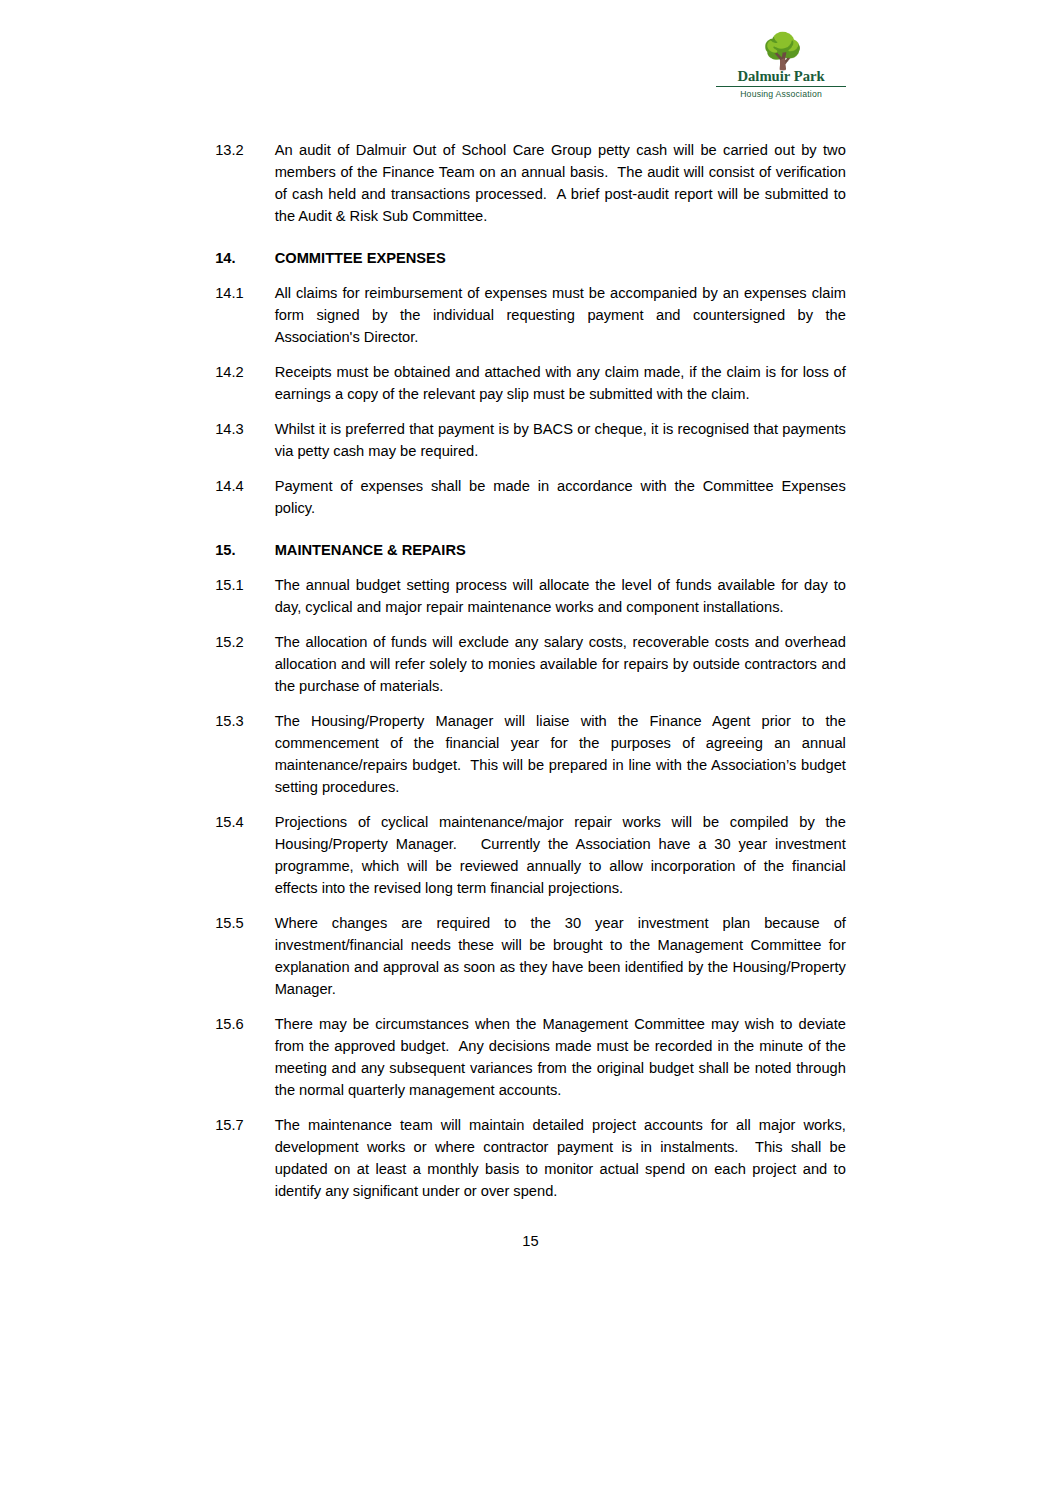🌳
Dalmuir Park
Housing Association
13.2
An audit of Dalmuir Out of School Care Group petty cash will be carried out by two members of the Finance Team on an annual basis. The audit will consist of verification of cash held and transactions processed. A brief post-audit report will be submitted to the Audit & Risk Sub Committee.
14. COMMITTEE EXPENSES
14.1
All claims for reimbursement of expenses must be accompanied by an expenses claim form signed by the individual requesting payment and countersigned by the Association's Director.
14.2
Receipts must be obtained and attached with any claim made, if the claim is for loss of earnings a copy of the relevant pay slip must be submitted with the claim.
14.3
Whilst it is preferred that payment is by BACS or cheque, it is recognised that payments via petty cash may be required.
14.4
Payment of expenses shall be made in accordance with the Committee Expenses policy.
15. MAINTENANCE & REPAIRS
15.1
The annual budget setting process will allocate the level of funds available for day to day, cyclical and major repair maintenance works and component installations.
15.2
The allocation of funds will exclude any salary costs, recoverable costs and overhead allocation and will refer solely to monies available for repairs by outside contractors and the purchase of materials.
15.3
The Housing/Property Manager will liaise with the Finance Agent prior to the commencement of the financial year for the purposes of agreeing an annual maintenance/repairs budget. This will be prepared in line with the Association’s budget setting procedures.
15.4
Projections of cyclical maintenance/major repair works will be compiled by the Housing/Property Manager. Currently the Association have a 30 year investment programme, which will be reviewed annually to allow incorporation of the financial effects into the revised long term financial projections.
15.5
Where changes are required to the 30 year investment plan because of investment/financial needs these will be brought to the Management Committee for explanation and approval as soon as they have been identified by the Housing/Property Manager.
15.6
There may be circumstances when the Management Committee may wish to deviate from the approved budget. Any decisions made must be recorded in the minute of the meeting and any subsequent variances from the original budget shall be noted through the normal quarterly management accounts.
15.7
The maintenance team will maintain detailed project accounts for all major works, development works or where contractor payment is in instalments. This shall be updated on at least a monthly basis to monitor actual spend on each project and to identify any significant under or over spend.
15